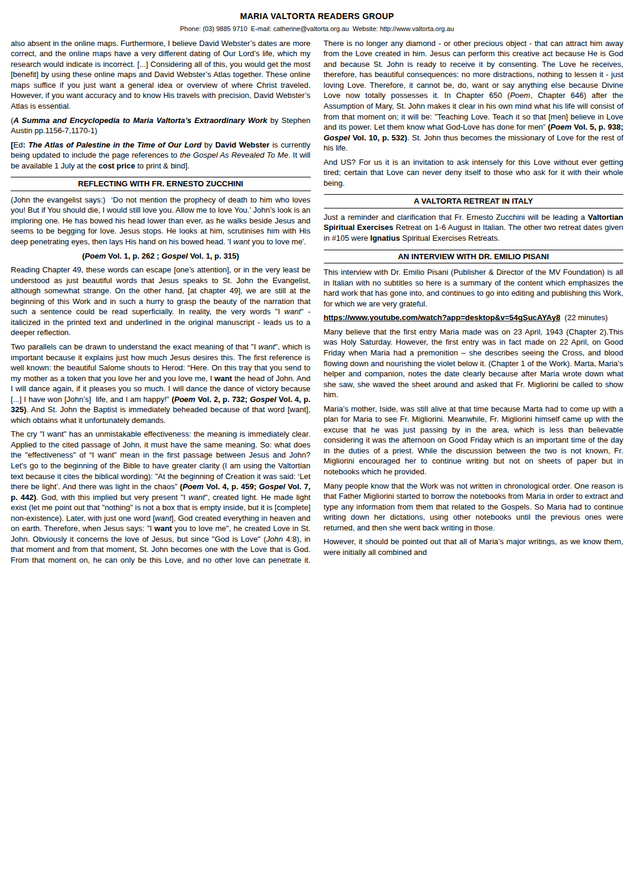MARIA VALTORTA READERS GROUP
Phone: (03) 9885 9710 E-mail: catherine@valtorta.org.au Website: http://www.valtorta.org.au
also absent in the online maps. Furthermore, I believe David Webster’s dates are more correct, and the online maps have a very different dating of Our Lord’s life, which my research would indicate is incorrect. [...] Considering all of this, you would get the most [benefit] by using these online maps and David Webster’s Atlas together. These online maps suffice if you just want a general idea or overview of where Christ traveled. However, if you want accuracy and to know His travels with precision, David Webster’s Atlas is essential.
(A Summa and Encyclopedia to Maria Valtorta’s Extraordinary Work by Stephen Austin pp.1156-7,1170-1)
[Ed: The Atlas of Palestine in the Time of Our Lord by David Webster is currently being updated to include the page references to the Gospel As Revealed To Me. It will be available 1 July at the cost price to print & bind].
Reflecting with Fr. Ernesto Zucchini
(John the evangelist says:) ‘Do not mention the prophecy of death to him who loves you! But if You should die, I would still love you. Allow me to love You.’ John’s look is an imploring one. He has bowed his head lower than ever, as he walks beside Jesus and seems to be begging for love. Jesus stops. He looks at him, scrutinises him with His deep penetrating eyes, then lays His hand on his bowed head. 'I want you to love me'.
(Poem Vol. 1, p. 262 ; Gospel Vol. 1, p. 315)
Reading Chapter 49, these words can escape [one’s attention], or in the very least be understood as just beautiful words that Jesus speaks to St. John the Evangelist, although somewhat strange. On the other hand, [at chapter 49], we are still at the beginning of this Work and in such a hurry to grasp the beauty of the narration that such a sentence could be read superficially. In reality, the very words "I want" - italicized in the printed text and underlined in the original manuscript - leads us to a deeper reflection.
Two parallels can be drawn to understand the exact meaning of that "I want", which is important because it explains just how much Jesus desires this. The first reference is well known: the beautiful Salome shouts to Herod: “Here. On this tray that you send to my mother as a token that you love her and you love me, I want the head of John. And I will dance again, if it pleases you so much. I will dance the dance of victory because [...] I have won [John’s] life, and I am happy!” (Poem Vol. 2, p. 732; Gospel Vol. 4, p. 325). And St. John the Baptist is immediately beheaded because of that word [want], which obtains what it unfortunately demands.
The cry "I want" has an unmistakable effectiveness: the meaning is immediately clear. Applied to the cited passage of John, it must have the same meaning. So: what does the "effectiveness" of “I want” mean in the first passage between Jesus and John? Let's go to the beginning of the Bible to have greater clarity (I am using the Valtortian text because it cites the biblical wording): "At the beginning of Creation it was said: ‘Let there be light’. And there was light in the chaos” (Poem Vol. 4, p. 459; Gospel Vol. 7, p. 442). God, with this implied but very present "I want", created light. He made light exist (let me point out that "nothing" is not a box that is empty inside, but it is [complete] non-existence). Later, with just one word [want], God created everything in heaven and on earth. Therefore, when Jesus says: "I want you to love me", he created Love in St. John. Obviously it concerns the love of Jesus, but since "God is Love" (John 4:8), in that moment and from that moment, St. John becomes one with the Love that is God. From that moment on, he can only be this Love, and no other love can penetrate it. There is no longer any diamond - or other precious object - that can attract him away from the Love created in him. Jesus can perform this creative act because He is God and because St. John is ready to receive it by consenting. The Love he receives, therefore, has beautiful consequences: no more distractions, nothing to lessen it - just loving Love. Therefore, it cannot be, do, want or say anything else because Divine Love now totally possesses it. In Chapter 650 (Poem, Chapter 646) after the Assumption of Mary, St. John makes it clear in his own mind what his life will consist of from that moment on; it will be: "Teaching Love. Teach it so that [men] believe in Love and its power. Let them know what God-Love has done for men” (Poem Vol. 5, p. 938; Gospel Vol. 10, p. 532). St. John thus becomes the missionary of Love for the rest of his life.
And US? For us it is an invitation to ask intensely for this Love without ever getting tired; certain that Love can never deny itself to those who ask for it with their whole being.
A Valtorta Retreat in Italy
Just a reminder and clarification that Fr. Ernesto Zucchini will be leading a Valtortian Spiritual Exercises Retreat on 1-6 August in Italian. The other two retreat dates given in #105 were Ignatius Spiritual Exercises Retreats.
An Interview with Dr. Emilio Pisani
This interview with Dr. Emilio Pisani (Publisher & Director of the MV Foundation) is all in Italian with no subtitles so here is a summary of the content which emphasizes the hard work that has gone into, and continues to go into editing and publishing this Work, for which we are very grateful.
https://www.youtube.com/watch?app=desktop&v=54gSucAYAy8 (22 minutes)
Many believe that the first entry Maria made was on 23 April, 1943 (Chapter 2).This was Holy Saturday. However, the first entry was in fact made on 22 April, on Good Friday when Maria had a premonition – she describes seeing the Cross, and blood flowing down and nourishing the violet below it. (Chapter 1 of the Work). Marta, Maria’s helper and companion, notes the date clearly because after Maria wrote down what she saw, she waved the sheet around and asked that Fr. Migliorini be called to show him.
Maria’s mother, Iside, was still alive at that time because Marta had to come up with a plan for Maria to see Fr. Migliorini. Meanwhile, Fr. Migliorini himself came up with the excuse that he was just passing by in the area, which is less than believable considering it was the afternoon on Good Friday which is an important time of the day in the duties of a priest. While the discussion between the two is not known, Fr. Migliorini encouraged her to continue writing but not on sheets of paper but in notebooks which he provided.
Many people know that the Work was not written in chronological order. One reason is that Father Migliorini started to borrow the notebooks from Maria in order to extract and type any information from them that related to the Gospels. So Maria had to continue writing down her dictations, using other notebooks until the previous ones were returned, and then she went back writing in those.
However, it should be pointed out that all of Maria’s major writings, as we know them, were initially all combined and